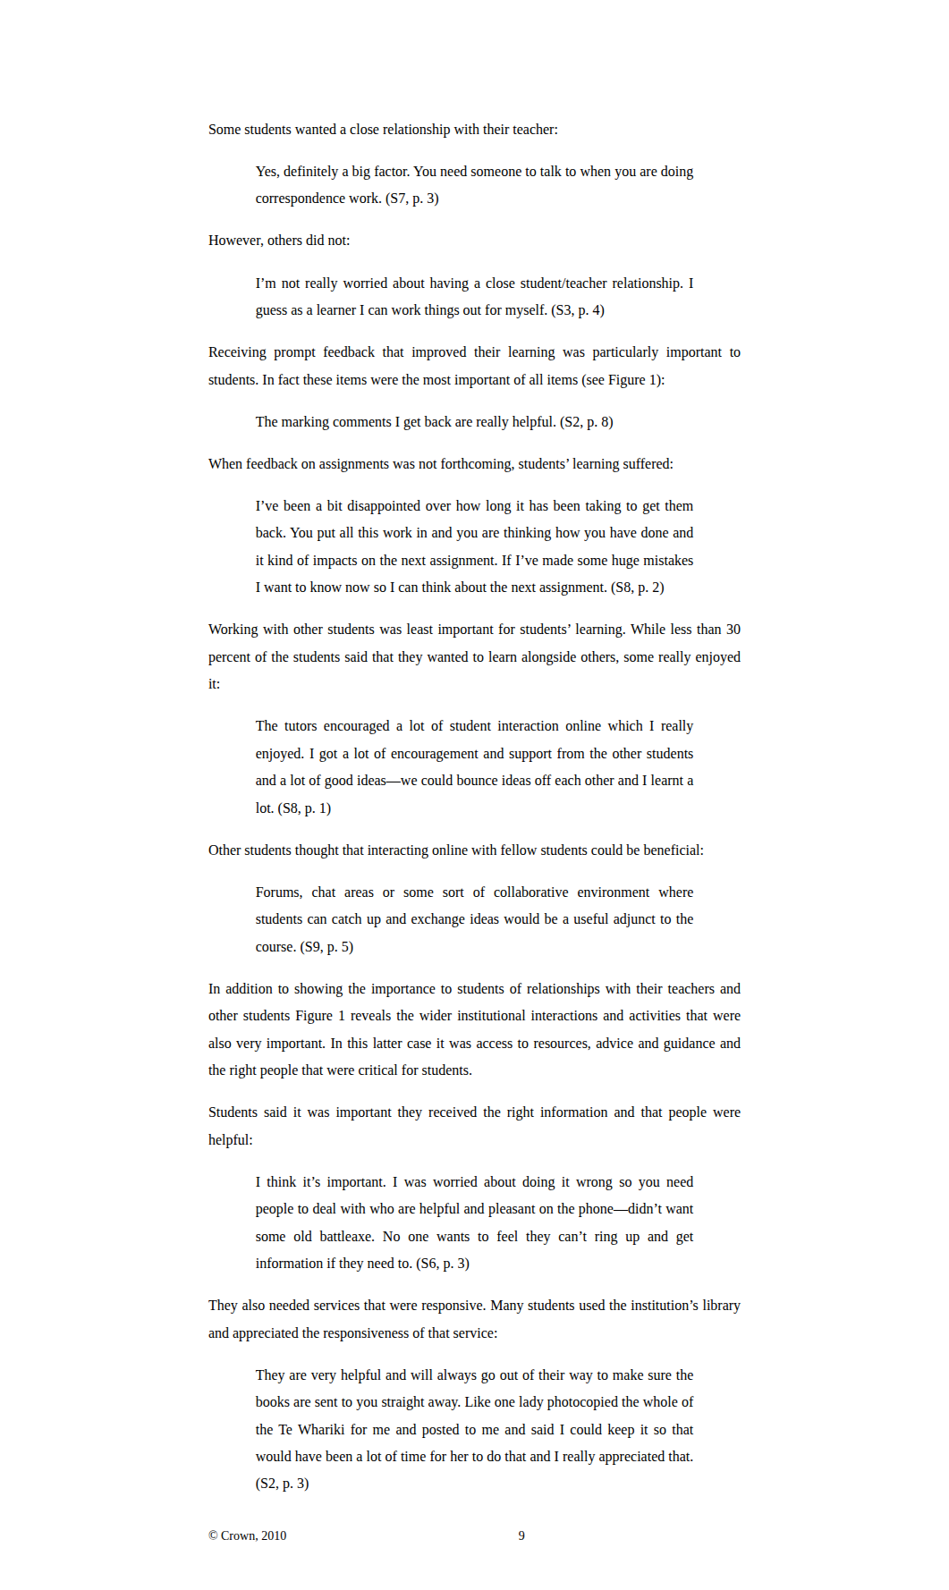Some students wanted a close relationship with their teacher:
Yes, definitely a big factor. You need someone to talk to when you are doing correspondence work. (S7, p. 3)
However, others did not:
I’m not really worried about having a close student/teacher relationship. I guess as a learner I can work things out for myself. (S3, p. 4)
Receiving prompt feedback that improved their learning was particularly important to students. In fact these items were the most important of all items (see Figure 1):
The marking comments I get back are really helpful. (S2, p. 8)
When feedback on assignments was not forthcoming, students’ learning suffered:
I’ve been a bit disappointed over how long it has been taking to get them back. You put all this work in and you are thinking how you have done and it kind of impacts on the next assignment. If I’ve made some huge mistakes I want to know now so I can think about the next assignment. (S8, p. 2)
Working with other students was least important for students’ learning. While less than 30 percent of the students said that they wanted to learn alongside others, some really enjoyed it:
The tutors encouraged a lot of student interaction online which I really enjoyed. I got a lot of encouragement and support from the other students and a lot of good ideas—we could bounce ideas off each other and I learnt a lot. (S8, p. 1)
Other students thought that interacting online with fellow students could be beneficial:
Forums, chat areas or some sort of collaborative environment where students can catch up and exchange ideas would be a useful adjunct to the course. (S9, p. 5)
In addition to showing the importance to students of relationships with their teachers and other students Figure 1 reveals the wider institutional interactions and activities that were also very important. In this latter case it was access to resources, advice and guidance and the right people that were critical for students.
Students said it was important they received the right information and that people were helpful:
I think it’s important. I was worried about doing it wrong so you need people to deal with who are helpful and pleasant on the phone—didn’t want some old battleaxe. No one wants to feel they can’t ring up and get information if they need to. (S6, p. 3)
They also needed services that were responsive. Many students used the institution’s library and appreciated the responsiveness of that service:
They are very helpful and will always go out of their way to make sure the books are sent to you straight away. Like one lady photocopied the whole of the Te Whariki for me and posted to me and said I could keep it so that would have been a lot of time for her to do that and I really appreciated that. (S2, p. 3)
© Crown, 2010
9